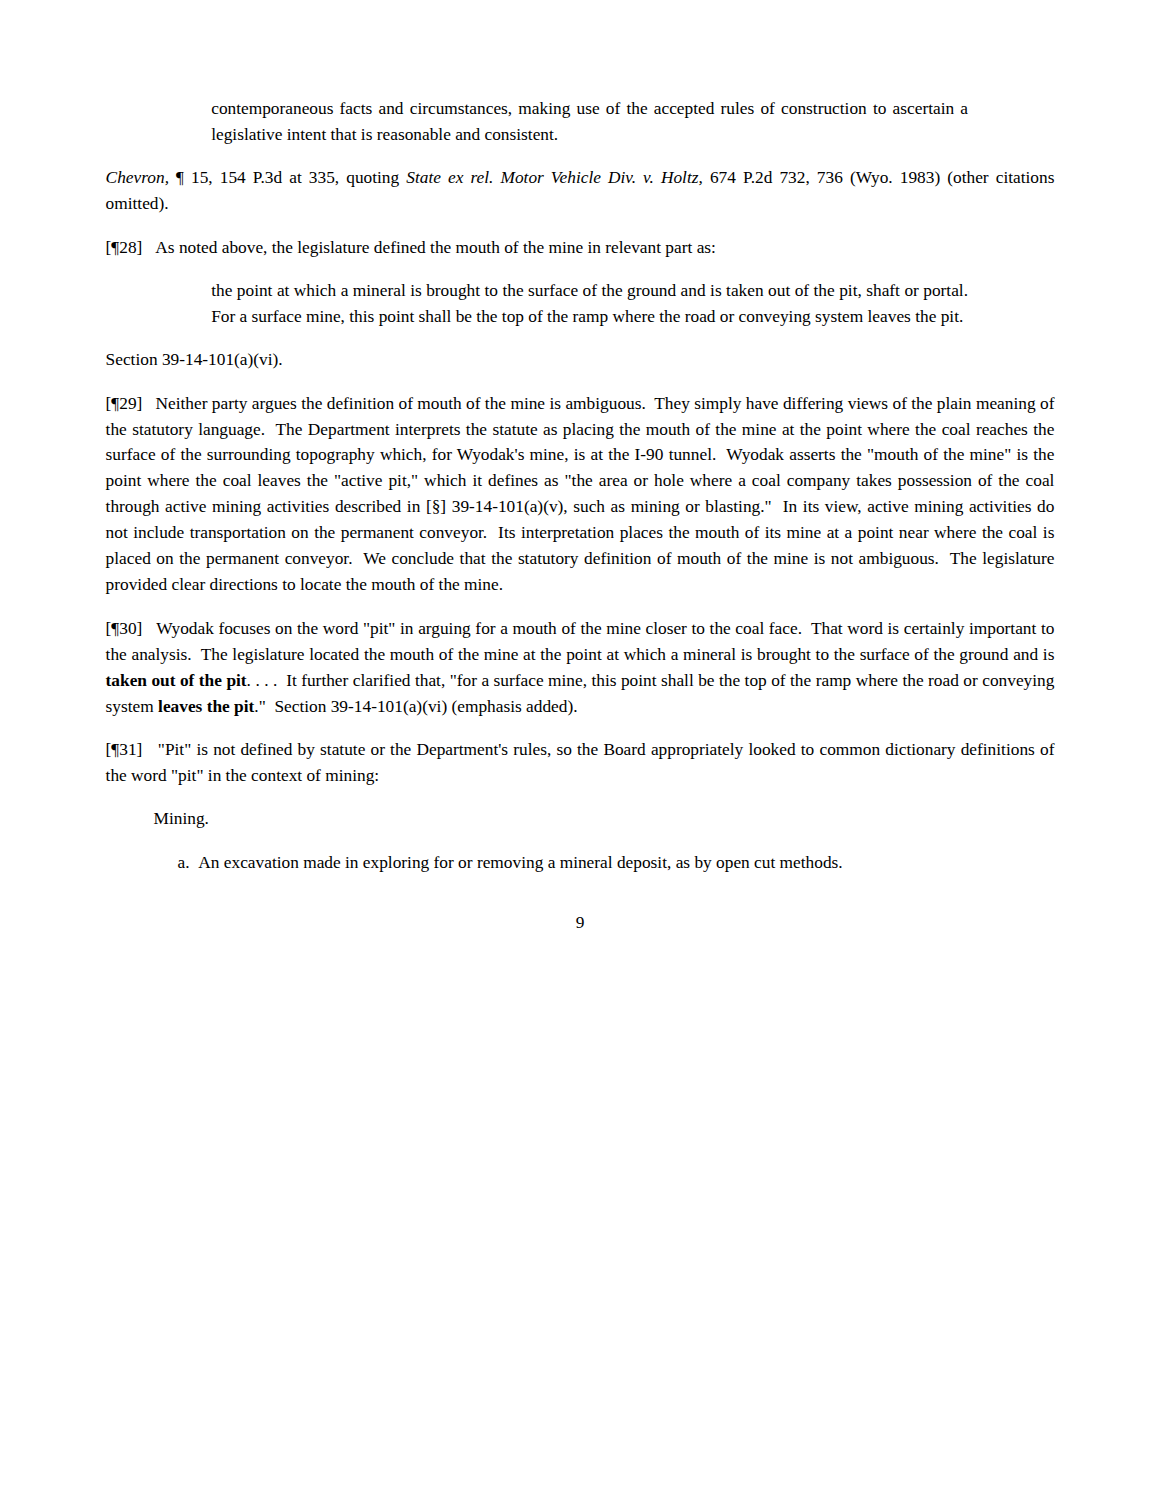contemporaneous facts and circumstances, making use of the accepted rules of construction to ascertain a legislative intent that is reasonable and consistent.
Chevron, ¶ 15, 154 P.3d at 335, quoting State ex rel. Motor Vehicle Div. v. Holtz, 674 P.2d 732, 736 (Wyo. 1983) (other citations omitted).
[¶28] As noted above, the legislature defined the mouth of the mine in relevant part as:
the point at which a mineral is brought to the surface of the ground and is taken out of the pit, shaft or portal. For a surface mine, this point shall be the top of the ramp where the road or conveying system leaves the pit.
Section 39-14-101(a)(vi).
[¶29] Neither party argues the definition of mouth of the mine is ambiguous. They simply have differing views of the plain meaning of the statutory language. The Department interprets the statute as placing the mouth of the mine at the point where the coal reaches the surface of the surrounding topography which, for Wyodak's mine, is at the I-90 tunnel. Wyodak asserts the "mouth of the mine" is the point where the coal leaves the "active pit," which it defines as "the area or hole where a coal company takes possession of the coal through active mining activities described in [§] 39-14-101(a)(v), such as mining or blasting." In its view, active mining activities do not include transportation on the permanent conveyor. Its interpretation places the mouth of its mine at a point near where the coal is placed on the permanent conveyor. We conclude that the statutory definition of mouth of the mine is not ambiguous. The legislature provided clear directions to locate the mouth of the mine.
[¶30] Wyodak focuses on the word "pit" in arguing for a mouth of the mine closer to the coal face. That word is certainly important to the analysis. The legislature located the mouth of the mine at the point at which a mineral is brought to the surface of the ground and is taken out of the pit. . . . It further clarified that, "for a surface mine, this point shall be the top of the ramp where the road or conveying system leaves the pit." Section 39-14-101(a)(vi) (emphasis added).
[¶31] "Pit" is not defined by statute or the Department's rules, so the Board appropriately looked to common dictionary definitions of the word "pit" in the context of mining:
Mining.
a. An excavation made in exploring for or removing a mineral deposit, as by open cut methods.
9